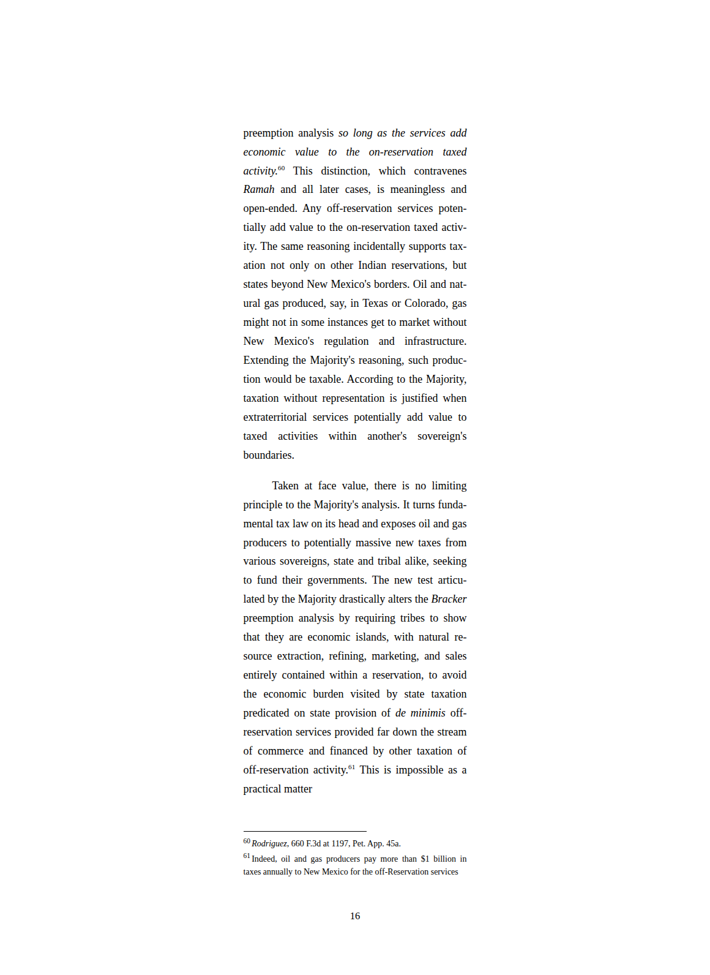preemption analysis so long as the services add economic value to the on-reservation taxed activity.60 This distinction, which contravenes Ramah and all later cases, is meaningless and open-ended. Any off-reservation services potentially add value to the on-reservation taxed activity. The same reasoning incidentally supports taxation not only on other Indian reservations, but states beyond New Mexico's borders. Oil and natural gas produced, say, in Texas or Colorado, gas might not in some instances get to market without New Mexico's regulation and infrastructure. Extending the Majority's reasoning, such production would be taxable. According to the Majority, taxation without representation is justified when extraterritorial services potentially add value to taxed activities within another's sovereign's boundaries.
Taken at face value, there is no limiting principle to the Majority's analysis. It turns fundamental tax law on its head and exposes oil and gas producers to potentially massive new taxes from various sovereigns, state and tribal alike, seeking to fund their governments. The new test articulated by the Majority drastically alters the Bracker preemption analysis by requiring tribes to show that they are economic islands, with natural resource extraction, refining, marketing, and sales entirely contained within a reservation, to avoid the economic burden visited by state taxation predicated on state provision of de minimis off-reservation services provided far down the stream of commerce and financed by other taxation of off-reservation activity.61 This is impossible as a practical matter
60 Rodriguez, 660 F.3d at 1197, Pet. App. 45a.
61 Indeed, oil and gas producers pay more than $1 billion in taxes annually to New Mexico for the off-Reservation services
16